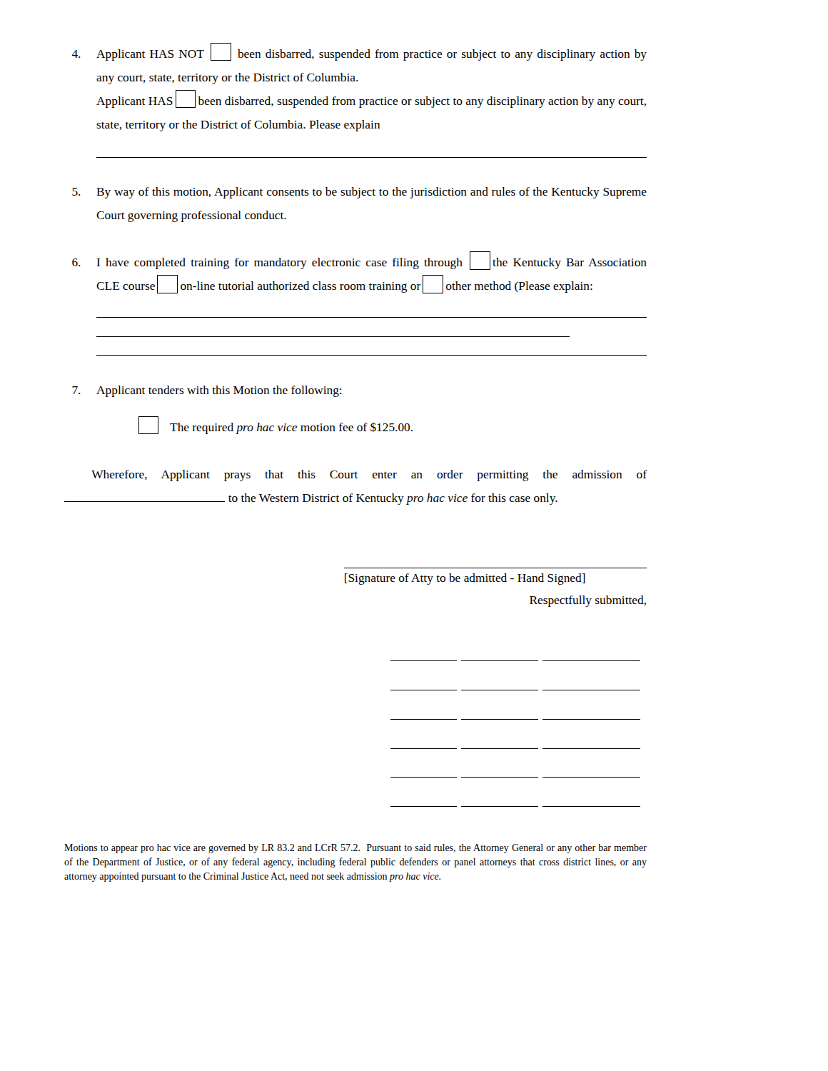Applicant HAS NOT been disbarred, suspended from practice or subject to any disciplinary action by any court, state, territory or the District of Columbia.
Applicant HAS been disbarred, suspended from practice or subject to any disciplinary action by any court, state, territory or the District of Columbia. Please explain
By way of this motion, Applicant consents to be subject to the jurisdiction and rules of the Kentucky Supreme Court governing professional conduct.
I have completed training for mandatory electronic case filing through the Kentucky Bar Association CLE course on-line tutorial authorized class room training or other method (Please explain:
Applicant tenders with this Motion the following:
The required pro hac vice motion fee of $125.00.
Wherefore, Applicant prays that this Court enter an order permitting the admission of to the Western District of Kentucky pro hac vice for this case only.
[Signature of Atty to be admitted - Hand Signed]
Respectfully submitted,
Motions to appear pro hac vice are governed by LR 83.2 and LCrR 57.2. Pursuant to said rules, the Attorney General or any other bar member of the Department of Justice, or of any federal agency, including federal public defenders or panel attorneys that cross district lines, or any attorney appointed pursuant to the Criminal Justice Act, need not seek admission pro hac vice.